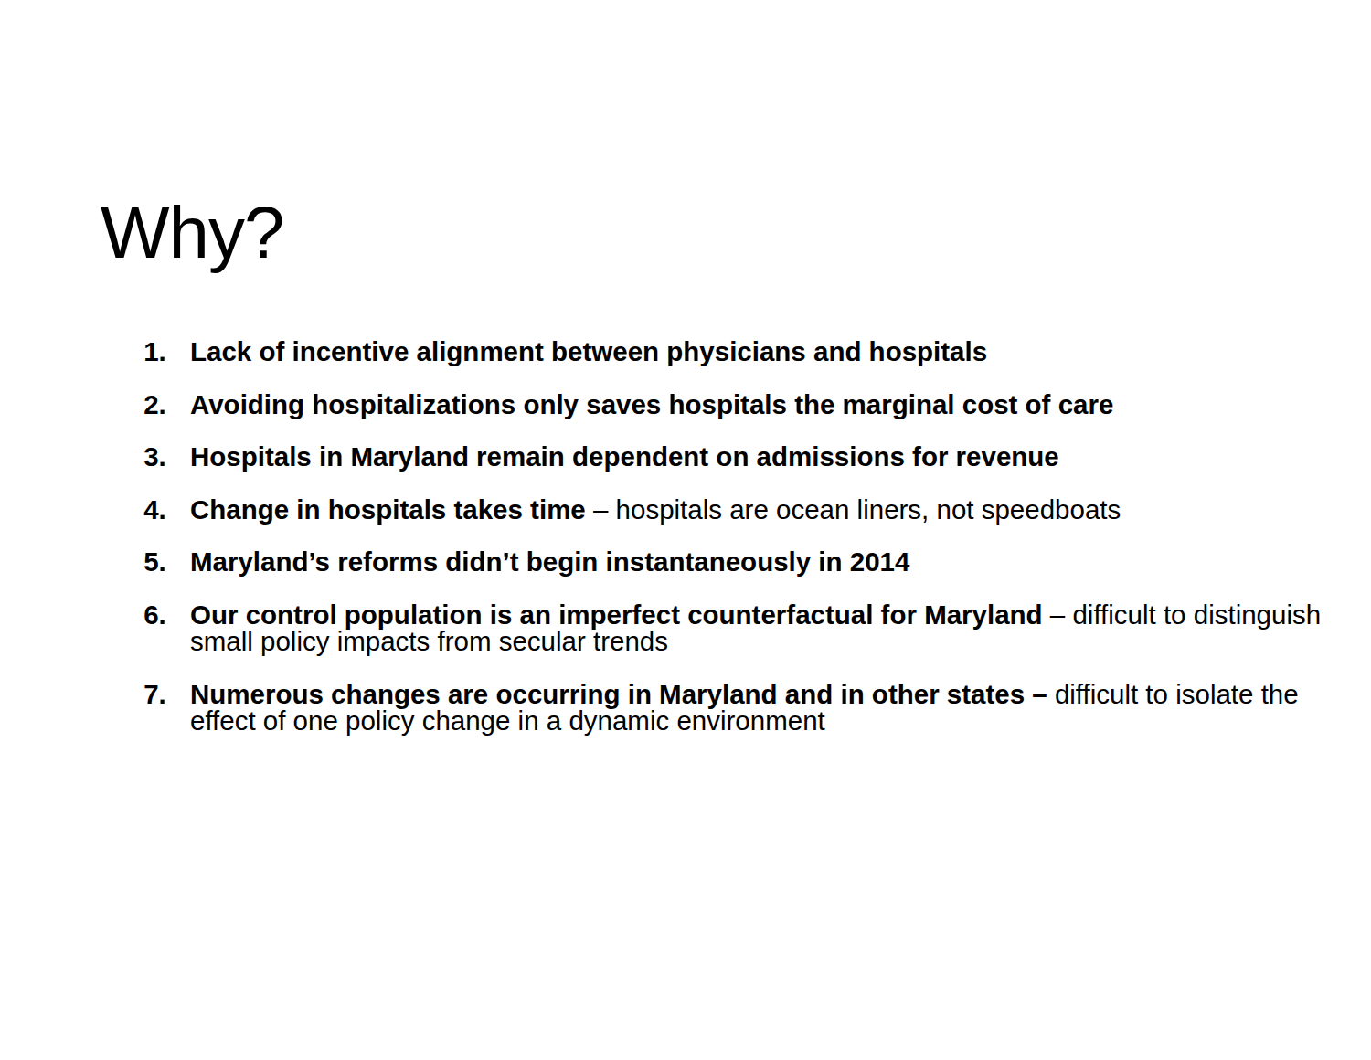Why?
Lack of incentive alignment between physicians and hospitals
Avoiding hospitalizations only saves hospitals the marginal cost of care
Hospitals in Maryland remain dependent on admissions for revenue
Change in hospitals takes time – hospitals are ocean liners, not speedboats
Maryland’s reforms didn’t begin instantaneously in 2014
Our control population is an imperfect counterfactual for Maryland – difficult to distinguish small policy impacts from secular trends
Numerous changes are occurring in Maryland and in other states – difficult to isolate the effect of one policy change in a dynamic environment